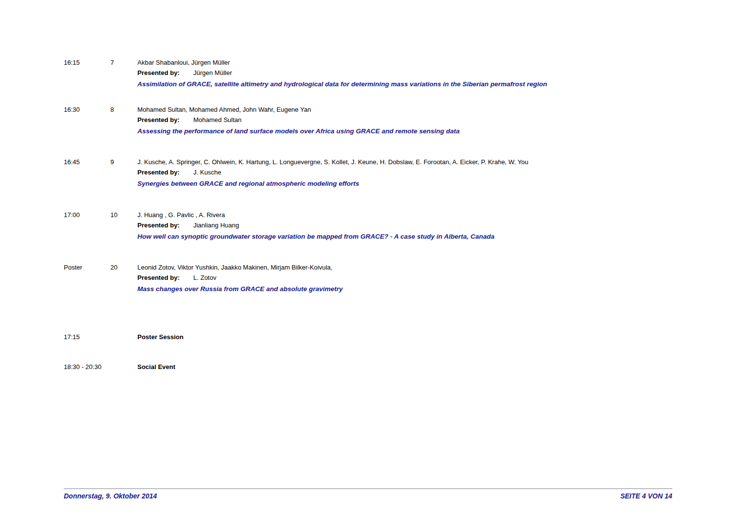| 16:15 | 7 | Akbar Shabanloui, Jürgen Müller Presented by: Jürgen Müller Assimilation of GRACE, satellite altimetry and hydrological data for determining mass variations in the Siberian permafrost region |
| 16:30 | 8 | Mohamed Sultan, Mohamed Ahmed, John Wahr, Eugene Yan Presented by: Mohamed Sultan Assessing the performance of land surface models over Africa using GRACE and remote sensing data |
| 16:45 | 9 | J. Kusche, A. Springer, C. Ohlwein, K. Hartung, L. Longuevergne, S. Kollet, J. Keune, H. Dobslaw, E. Forootan, A. Eicker, P. Krahe, W. You Presented by: J. Kusche Synergies between GRACE and regional atmospheric modeling efforts |
| 17:00 | 10 | J. Huang , G. Pavlic , A. Rivera Presented by: Jianliang Huang How well can synoptic groundwater storage variation be mapped from GRACE? - A case study in Alberta, Canada |
| Poster | 20 | Leonid Zotov, Viktor Yushkin, Jaakko Makinen, Mirjam Bilker-Koivula, Presented by: L. Zotov Mass changes over Russia from GRACE and absolute gravimetry |
| 17:15 | | Poster Session |
| 18:30 - 20:30 | | Social Event |
Donnerstag, 9. Oktober 2014
SEITE 4 VON 14